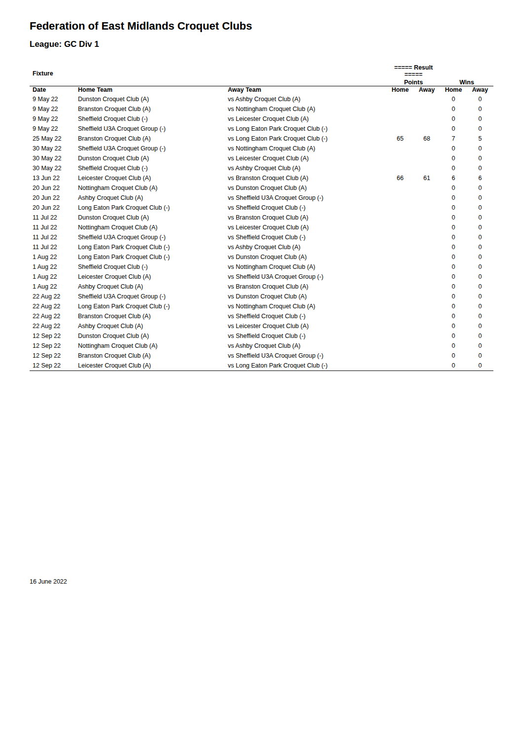Federation of East Midlands Croquet Clubs
League: GC Div 1
| Fixture | | ===== Result ===== | |
| --- | --- | --- | --- |
| | | | Points | Wins |
| Date | Home Team | Away Team | Home | Away | Home | Away |
| 9 May 22 | Dunston Croquet Club (A) | vs Ashby Croquet Club (A) | | | 0 | 0 |
| 9 May 22 | Branston Croquet Club (A) | vs Nottingham Croquet Club (A) | | | 0 | 0 |
| 9 May 22 | Sheffield Croquet Club (-) | vs Leicester Croquet Club (A) | | | 0 | 0 |
| 9 May 22 | Sheffield U3A Croquet Group (-) | vs Long Eaton Park Croquet Club (-) | | | 0 | 0 |
| 25 May 22 | Branston Croquet Club (A) | vs Long Eaton Park Croquet Club (-) | 65 | 68 | 7 | 5 |
| 30 May 22 | Sheffield U3A Croquet Group (-) | vs Nottingham Croquet Club (A) | | | 0 | 0 |
| 30 May 22 | Dunston Croquet Club (A) | vs Leicester Croquet Club (A) | | | 0 | 0 |
| 30 May 22 | Sheffield Croquet Club (-) | vs Ashby Croquet Club (A) | | | 0 | 0 |
| 13 Jun 22 | Leicester Croquet Club (A) | vs Branston Croquet Club (A) | 66 | 61 | 6 | 6 |
| 20 Jun 22 | Nottingham Croquet Club (A) | vs Dunston Croquet Club (A) | | | 0 | 0 |
| 20 Jun 22 | Ashby Croquet Club (A) | vs Sheffield U3A Croquet Group (-) | | | 0 | 0 |
| 20 Jun 22 | Long Eaton Park Croquet Club (-) | vs Sheffield Croquet Club (-) | | | 0 | 0 |
| 11 Jul 22 | Dunston Croquet Club (A) | vs Branston Croquet Club (A) | | | 0 | 0 |
| 11 Jul 22 | Nottingham Croquet Club (A) | vs Leicester Croquet Club (A) | | | 0 | 0 |
| 11 Jul 22 | Sheffield U3A Croquet Group (-) | vs Sheffield Croquet Club (-) | | | 0 | 0 |
| 11 Jul 22 | Long Eaton Park Croquet Club (-) | vs Ashby Croquet Club (A) | | | 0 | 0 |
| 1 Aug 22 | Long Eaton Park Croquet Club (-) | vs Dunston Croquet Club (A) | | | 0 | 0 |
| 1 Aug 22 | Sheffield Croquet Club (-) | vs Nottingham Croquet Club (A) | | | 0 | 0 |
| 1 Aug 22 | Leicester Croquet Club (A) | vs Sheffield U3A Croquet Group (-) | | | 0 | 0 |
| 1 Aug 22 | Ashby Croquet Club (A) | vs Branston Croquet Club (A) | | | 0 | 0 |
| 22 Aug 22 | Sheffield U3A Croquet Group (-) | vs Dunston Croquet Club (A) | | | 0 | 0 |
| 22 Aug 22 | Long Eaton Park Croquet Club (-) | vs Nottingham Croquet Club (A) | | | 0 | 0 |
| 22 Aug 22 | Branston Croquet Club (A) | vs Sheffield Croquet Club (-) | | | 0 | 0 |
| 22 Aug 22 | Ashby Croquet Club (A) | vs Leicester Croquet Club (A) | | | 0 | 0 |
| 12 Sep 22 | Dunston Croquet Club (A) | vs Sheffield Croquet Club (-) | | | 0 | 0 |
| 12 Sep 22 | Nottingham Croquet Club (A) | vs Ashby Croquet Club (A) | | | 0 | 0 |
| 12 Sep 22 | Branston Croquet Club (A) | vs Sheffield U3A Croquet Group (-) | | | 0 | 0 |
| 12 Sep 22 | Leicester Croquet Club (A) | vs Long Eaton Park Croquet Club (-) | | | 0 | 0 |
16 June 2022